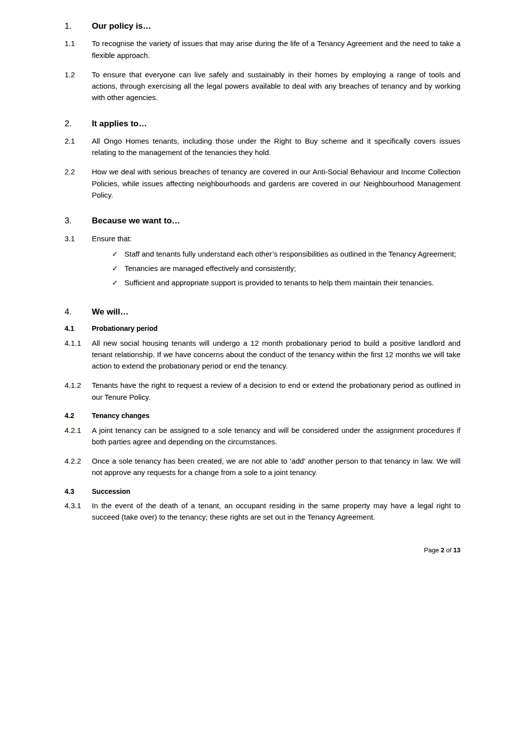1.
Our policy is…
1.1 To recognise the variety of issues that may arise during the life of a Tenancy Agreement and the need to take a flexible approach.
1.2 To ensure that everyone can live safely and sustainably in their homes by employing a range of tools and actions, through exercising all the legal powers available to deal with any breaches of tenancy and by working with other agencies.
2.
It applies to…
2.1 All Ongo Homes tenants, including those under the Right to Buy scheme and it specifically covers issues relating to the management of the tenancies they hold.
2.2 How we deal with serious breaches of tenancy are covered in our Anti-Social Behaviour and Income Collection Policies, while issues affecting neighbourhoods and gardens are covered in our Neighbourhood Management Policy.
3.
Because we want to…
3.1 Ensure that:
Staff and tenants fully understand each other’s responsibilities as outlined in the Tenancy Agreement;
Tenancies are managed effectively and consistently;
Sufficient and appropriate support is provided to tenants to help them maintain their tenancies.
4.
We will…
4.1 Probationary period
4.1.1 All new social housing tenants will undergo a 12 month probationary period to build a positive landlord and tenant relationship. If we have concerns about the conduct of the tenancy within the first 12 months we will take action to extend the probationary period or end the tenancy.
4.1.2 Tenants have the right to request a review of a decision to end or extend the probationary period as outlined in our Tenure Policy.
4.2 Tenancy changes
4.2.1 A joint tenancy can be assigned to a sole tenancy and will be considered under the assignment procedures if both parties agree and depending on the circumstances.
4.2.2 Once a sole tenancy has been created, we are not able to ‘add’ another person to that tenancy in law. We will not approve any requests for a change from a sole to a joint tenancy.
4.3 Succession
4.3.1 In the event of the death of a tenant, an occupant residing in the same property may have a legal right to succeed (take over) to the tenancy; these rights are set out in the Tenancy Agreement.
Page 2 of 13